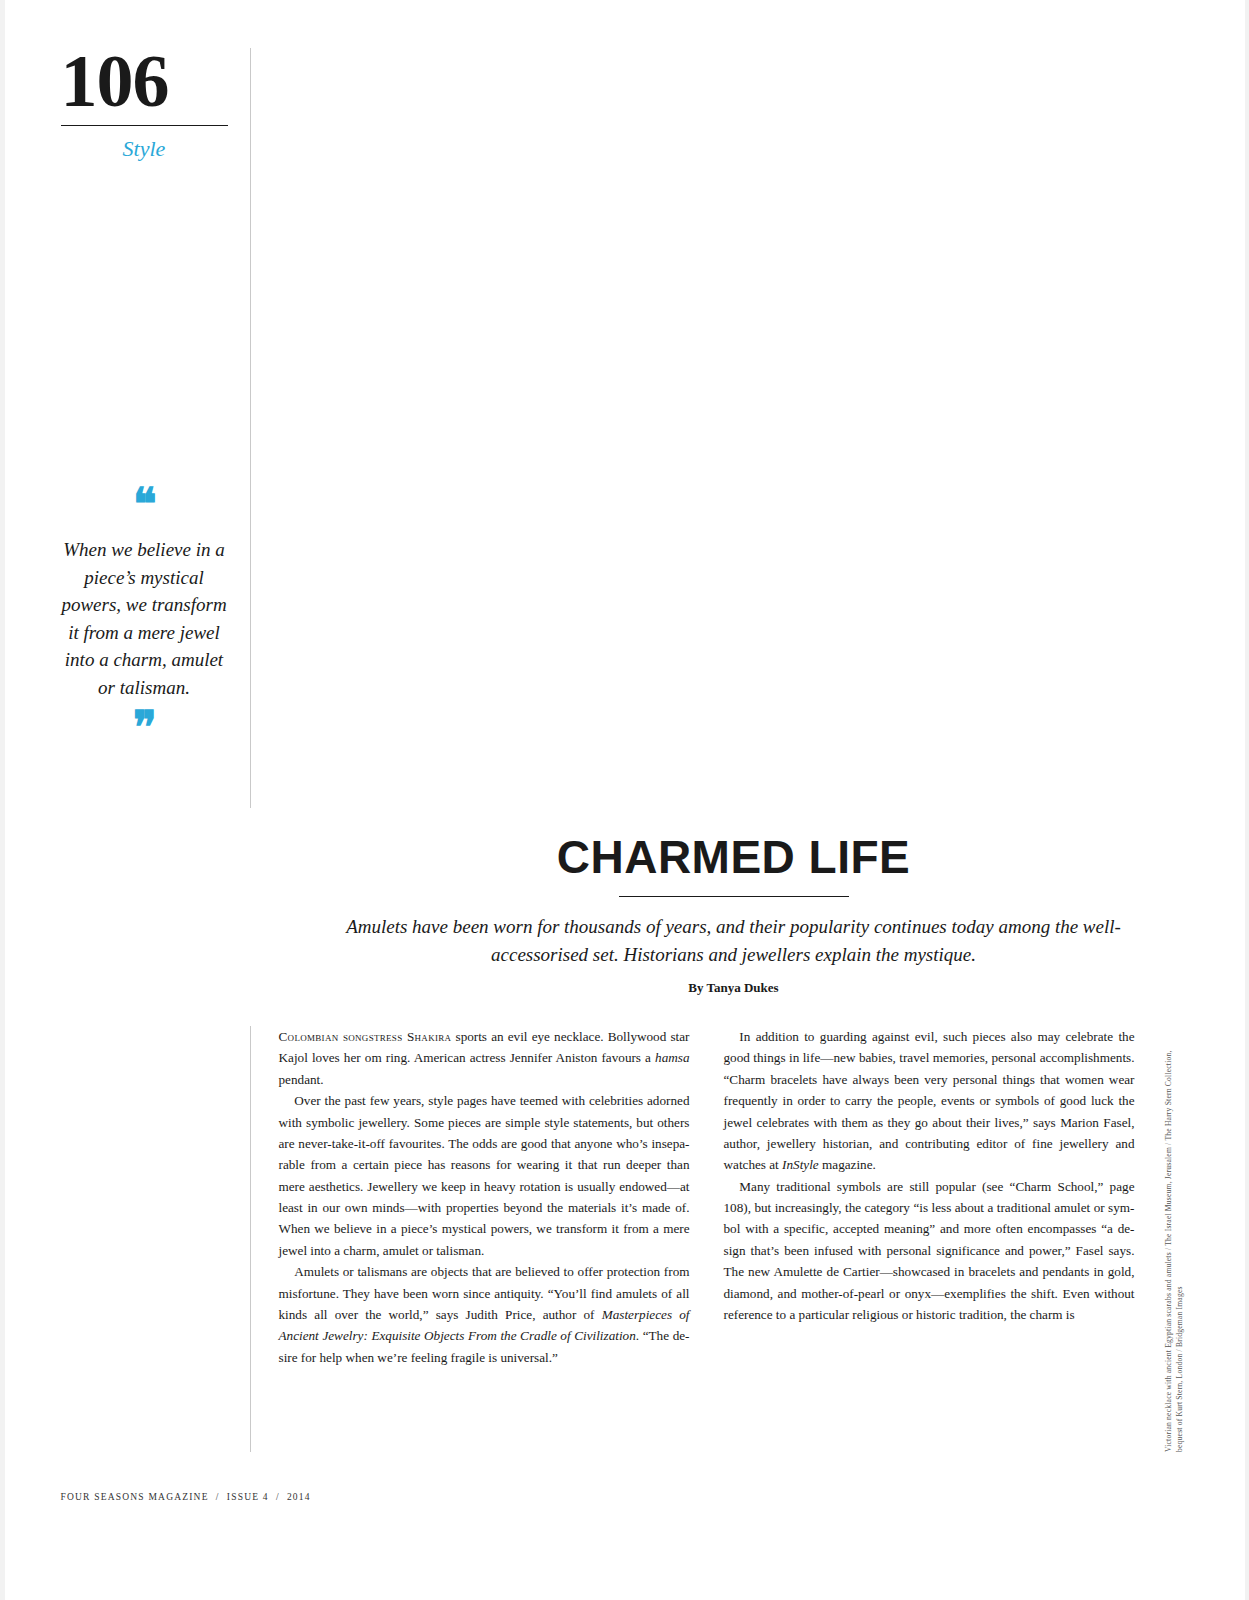106
Style
❝
When we believe in a piece’s mystical powers, we transform it from a mere jewel into a charm, amulet or talisman.
❞
Charmed Life
Amulets have been worn for thousands of years, and their popularity continues today among the well-accessorised set. Historians and jewellers explain the mystique.
By Tanya Dukes
Colombian songstress Shakira sports an evil eye necklace. Bollywood star Kajol loves her om ring. American actress Jennifer Aniston favours a hamsa pendant.
Over the past few years, style pages have teemed with celebrities adorned with symbolic jewellery. Some pieces are simple style statements, but others are never-take-it-off favourites. The odds are good that anyone who’s inseparable from a certain piece has reasons for wearing it that run deeper than mere aesthetics. Jewellery we keep in heavy rotation is usually endowed—at least in our own minds—with properties beyond the materials it’s made of. When we believe in a piece’s mystical powers, we transform it from a mere jewel into a charm, amulet or talisman.
Amulets or talismans are objects that are believed to offer protection from misfortune. They have been worn since antiquity. “You’ll find amulets of all kinds all over the world,” says Judith Price, author of Masterpieces of Ancient Jewelry: Exquisite Objects From the Cradle of Civilization. “The desire for help when we’re feeling fragile is universal.”
In addition to guarding against evil, such pieces also may celebrate the good things in life—new babies, travel memories, personal accomplishments. “Charm bracelets have always been very personal things that women wear frequently in order to carry the people, events or symbols of good luck the jewel celebrates with them as they go about their lives,” says Marion Fasel, author, jewellery historian, and contributing editor of fine jewellery and watches at InStyle magazine.
Many traditional symbols are still popular (see “Charm School,” page 108), but increasingly, the category “is less about a traditional amulet or symbol with a specific, accepted meaning” and more often encompasses “a design that’s been infused with personal significance and power,” Fasel says. The new Amulette de Cartier—showcased in bracelets and pendants in gold, diamond, and mother-of-pearl or onyx—exemplifies the shift. Even without reference to a particular religious or historic tradition, the charm is
Victorian necklace with ancient Egyptian scarabs and amulets / The Israel Museum, Jerusalem / The Harry Stern Collection, bequest of Kurt Stern, London / Bridgeman Images
FOUR SEASONS MAGAZINE / ISSUE 4 / 2014